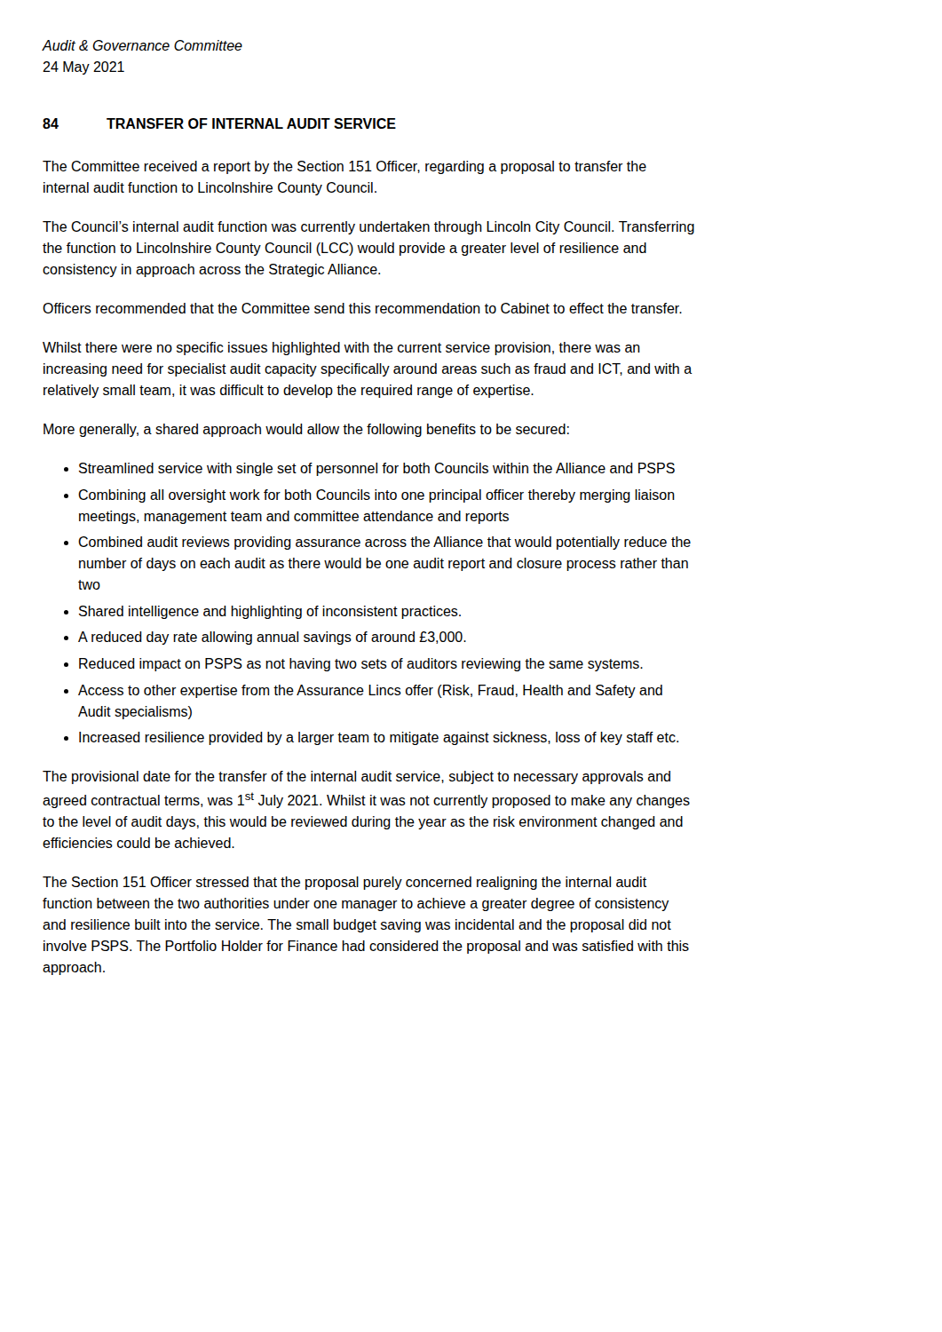Audit & Governance Committee
24 May 2021
84 TRANSFER OF INTERNAL AUDIT SERVICE
The Committee received a report by the Section 151 Officer, regarding a proposal to transfer the internal audit function to Lincolnshire County Council.
The Council’s internal audit function was currently undertaken through Lincoln City Council. Transferring the function to Lincolnshire County Council (LCC) would provide a greater level of resilience and consistency in approach across the Strategic Alliance.
Officers recommended that the Committee send this recommendation to Cabinet to effect the transfer.
Whilst there were no specific issues highlighted with the current service provision, there was an increasing need for specialist audit capacity specifically around areas such as fraud and ICT, and with a relatively small team, it was difficult to develop the required range of expertise.
More generally, a shared approach would allow the following benefits to be secured:
Streamlined service with single set of personnel for both Councils within the Alliance and PSPS
Combining all oversight work for both Councils into one principal officer thereby merging liaison meetings, management team and committee attendance and reports
Combined audit reviews providing assurance across the Alliance that would potentially reduce the number of days on each audit as there would be one audit report and closure process rather than two
Shared intelligence and highlighting of inconsistent practices.
A reduced day rate allowing annual savings of around £3,000.
Reduced impact on PSPS as not having two sets of auditors reviewing the same systems.
Access to other expertise from the Assurance Lincs offer (Risk, Fraud, Health and Safety and Audit specialisms)
Increased resilience provided by a larger team to mitigate against sickness, loss of key staff etc.
The provisional date for the transfer of the internal audit service, subject to necessary approvals and agreed contractual terms, was 1st July 2021. Whilst it was not currently proposed to make any changes to the level of audit days, this would be reviewed during the year as the risk environment changed and efficiencies could be achieved.
The Section 151 Officer stressed that the proposal purely concerned realigning the internal audit function between the two authorities under one manager to achieve a greater degree of consistency and resilience built into the service. The small budget saving was incidental and the proposal did not involve PSPS. The Portfolio Holder for Finance had considered the proposal and was satisfied with this approach.